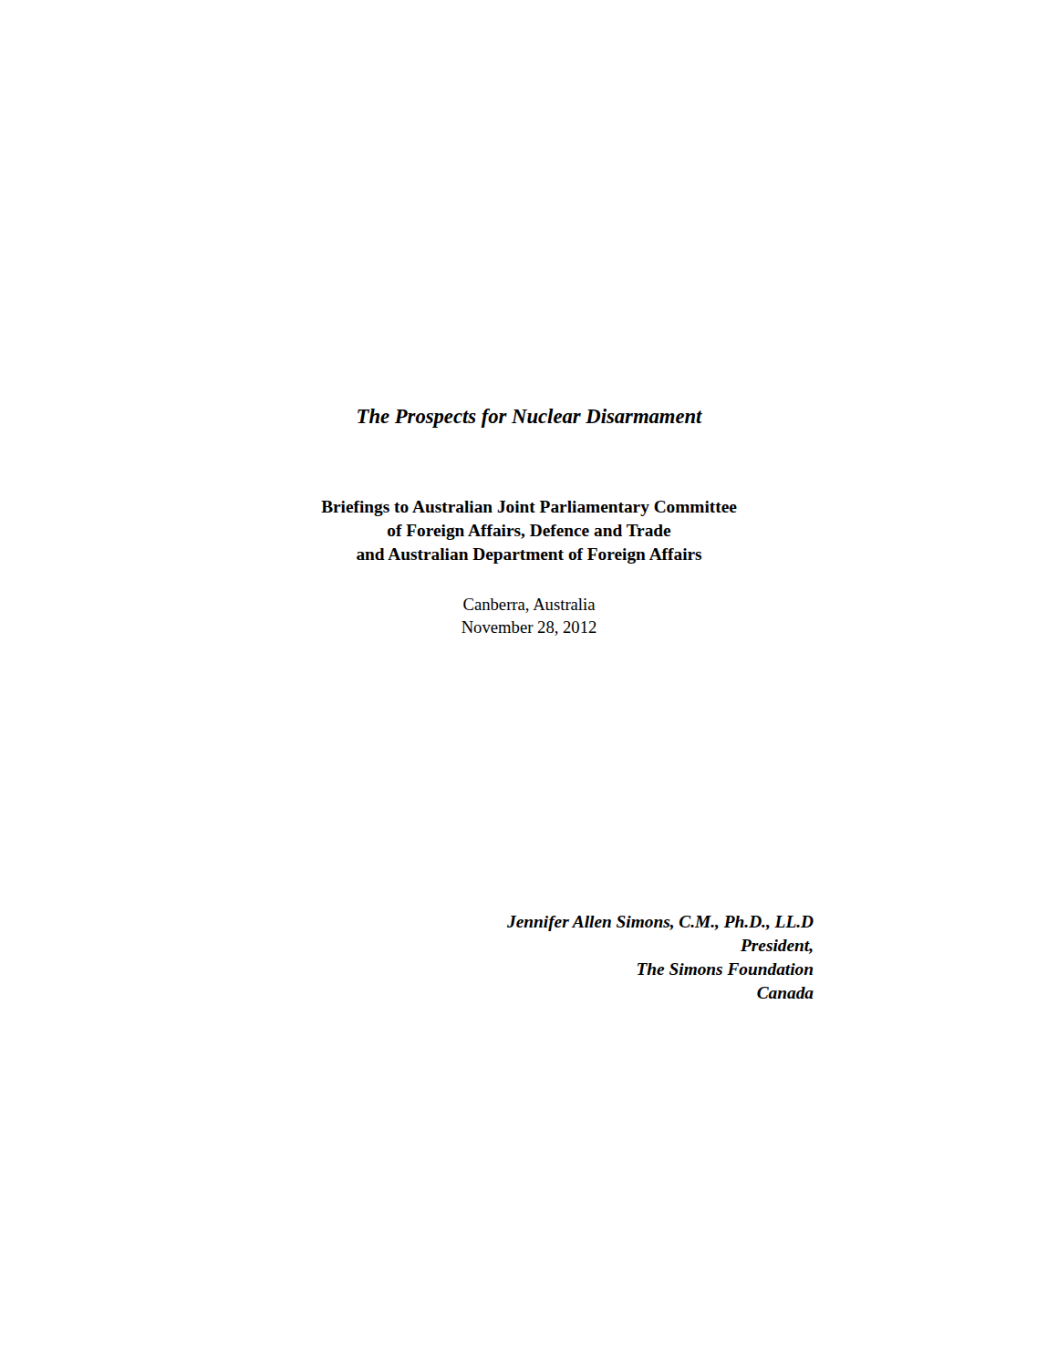The Prospects for Nuclear Disarmament
Briefings to Australian Joint Parliamentary Committee
of Foreign Affairs, Defence and Trade
and Australian Department of Foreign Affairs
Canberra, Australia
November 28, 2012
Jennifer Allen Simons, C.M., Ph.D., LL.D
President,
The Simons Foundation
Canada